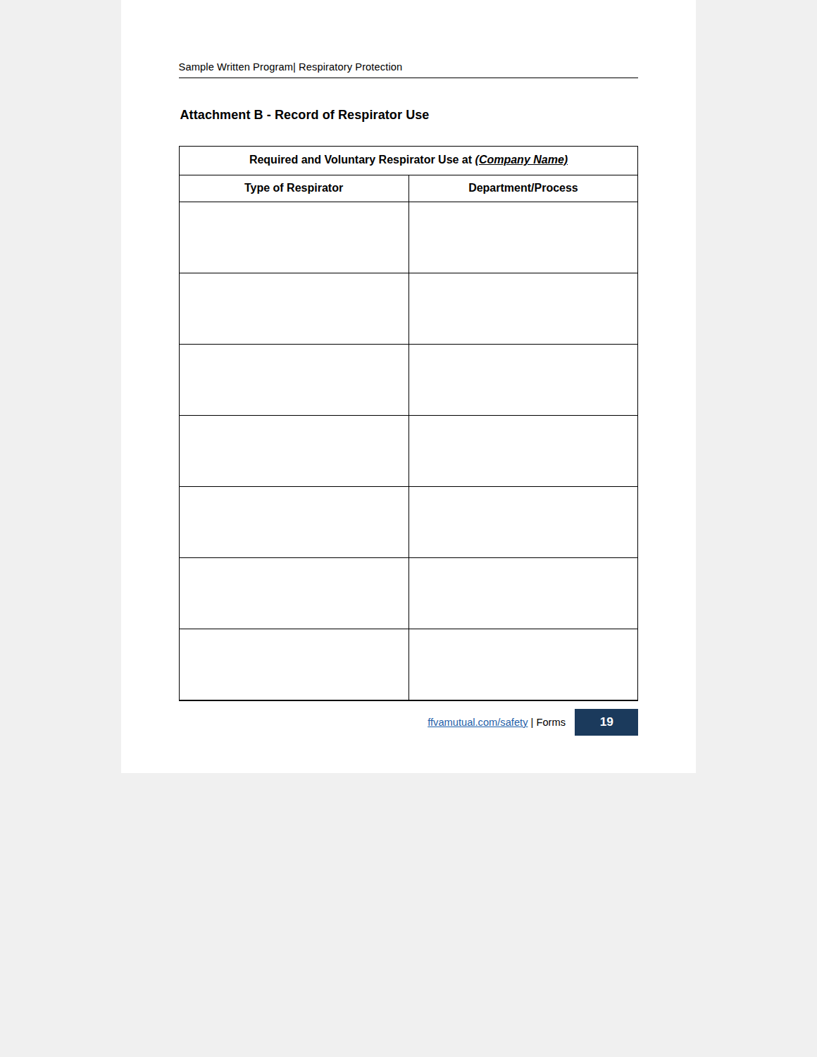Sample Written Program| Respiratory Protection
Attachment B - Record of Respirator Use
| Required and Voluntary Respirator Use at (Company Name) |
| Type of Respirator | Department/Process |
ffvamutual.com/safety | Forms
19